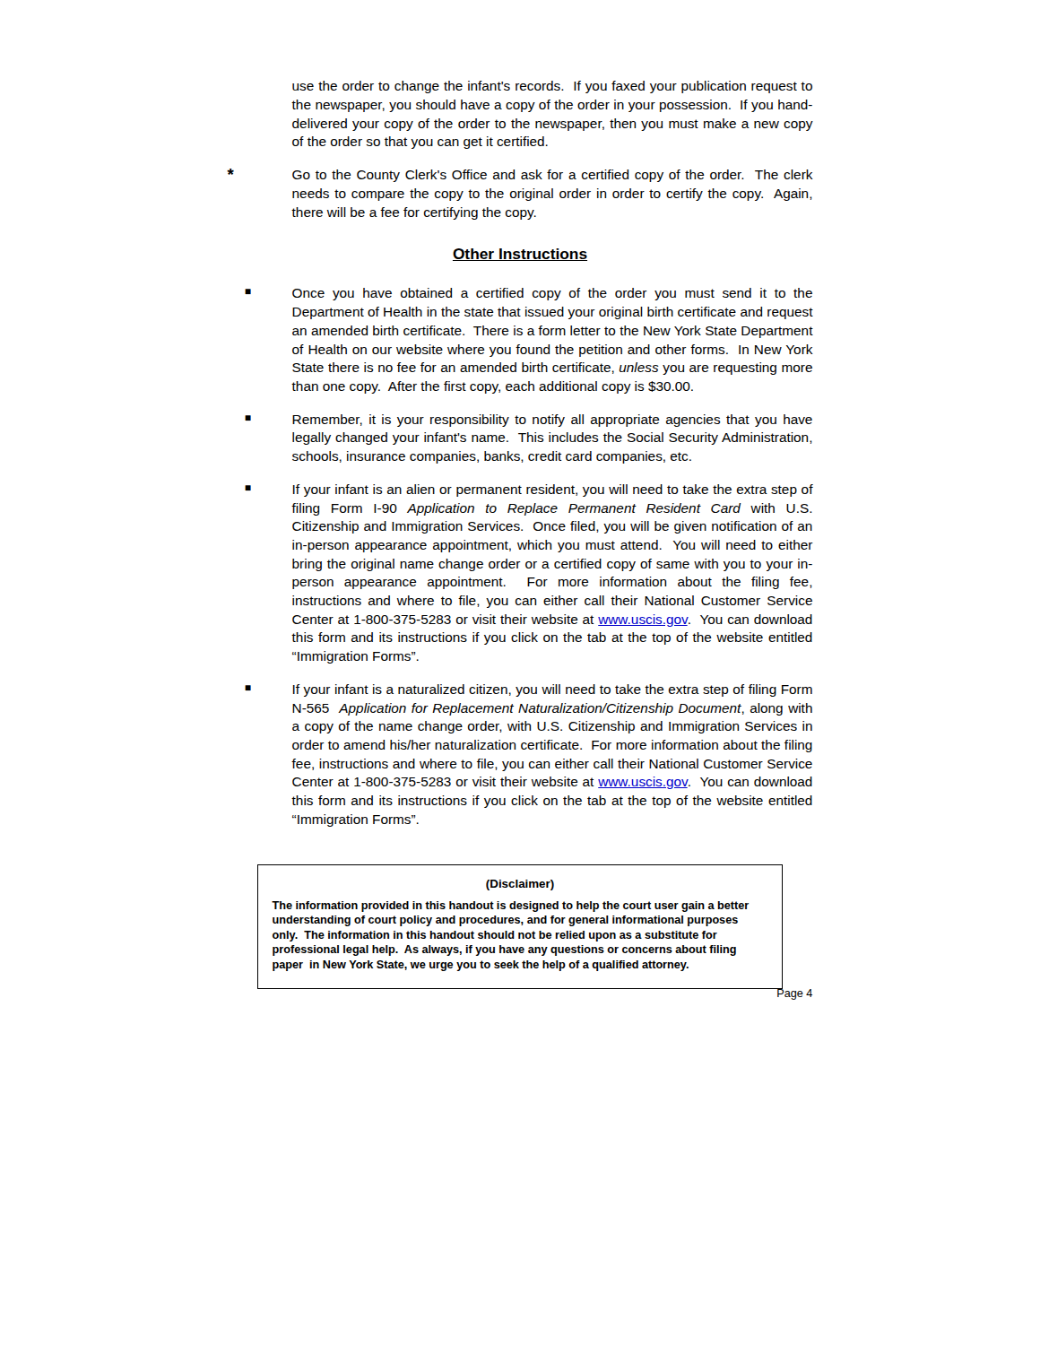use the order to change the infant's records. If you faxed your publication request to the newspaper, you should have a copy of the order in your possession. If you hand-delivered your copy of the order to the newspaper, then you must make a new copy of the order so that you can get it certified.
*
Go to the County Clerk's Office and ask for a certified copy of the order. The clerk needs to compare the copy to the original order in order to certify the copy. Again, there will be a fee for certifying the copy.
Other Instructions
■
Once you have obtained a certified copy of the order you must send it to the Department of Health in the state that issued your original birth certificate and request an amended birth certificate. There is a form letter to the New York State Department of Health on our website where you found the petition and other forms. In New York State there is no fee for an amended birth certificate, unless you are requesting more than one copy. After the first copy, each additional copy is $30.00.
■
Remember, it is your responsibility to notify all appropriate agencies that you have legally changed your infant's name. This includes the Social Security Administration, schools, insurance companies, banks, credit card companies, etc.
■
If your infant is an alien or permanent resident, you will need to take the extra step of filing Form I-90 Application to Replace Permanent Resident Card with U.S. Citizenship and Immigration Services. Once filed, you will be given notification of an in-person appearance appointment, which you must attend. You will need to either bring the original name change order or a certified copy of same with you to your in-person appearance appointment. For more information about the filing fee, instructions and where to file, you can either call their National Customer Service Center at 1-800-375-5283 or visit their website at www.uscis.gov. You can download this form and its instructions if you click on the tab at the top of the website entitled “Immigration Forms”.
■
If your infant is a naturalized citizen, you will need to take the extra step of filing Form N-565 Application for Replacement Naturalization/Citizenship Document, along with a copy of the name change order, with U.S. Citizenship and Immigration Services in order to amend his/her naturalization certificate. For more information about the filing fee, instructions and where to file, you can either call their National Customer Service Center at 1-800-375-5283 or visit their website at www.uscis.gov. You can download this form and its instructions if you click on the tab at the top of the website entitled “Immigration Forms”.
(Disclaimer)
The information provided in this handout is designed to help the court user gain a better understanding of court policy and procedures, and for general informational purposes only. The information in this handout should not be relied upon as a substitute for professional legal help. As always, if you have any questions or concerns about filing paper in New York State, we urge you to seek the help of a qualified attorney.
Page 4